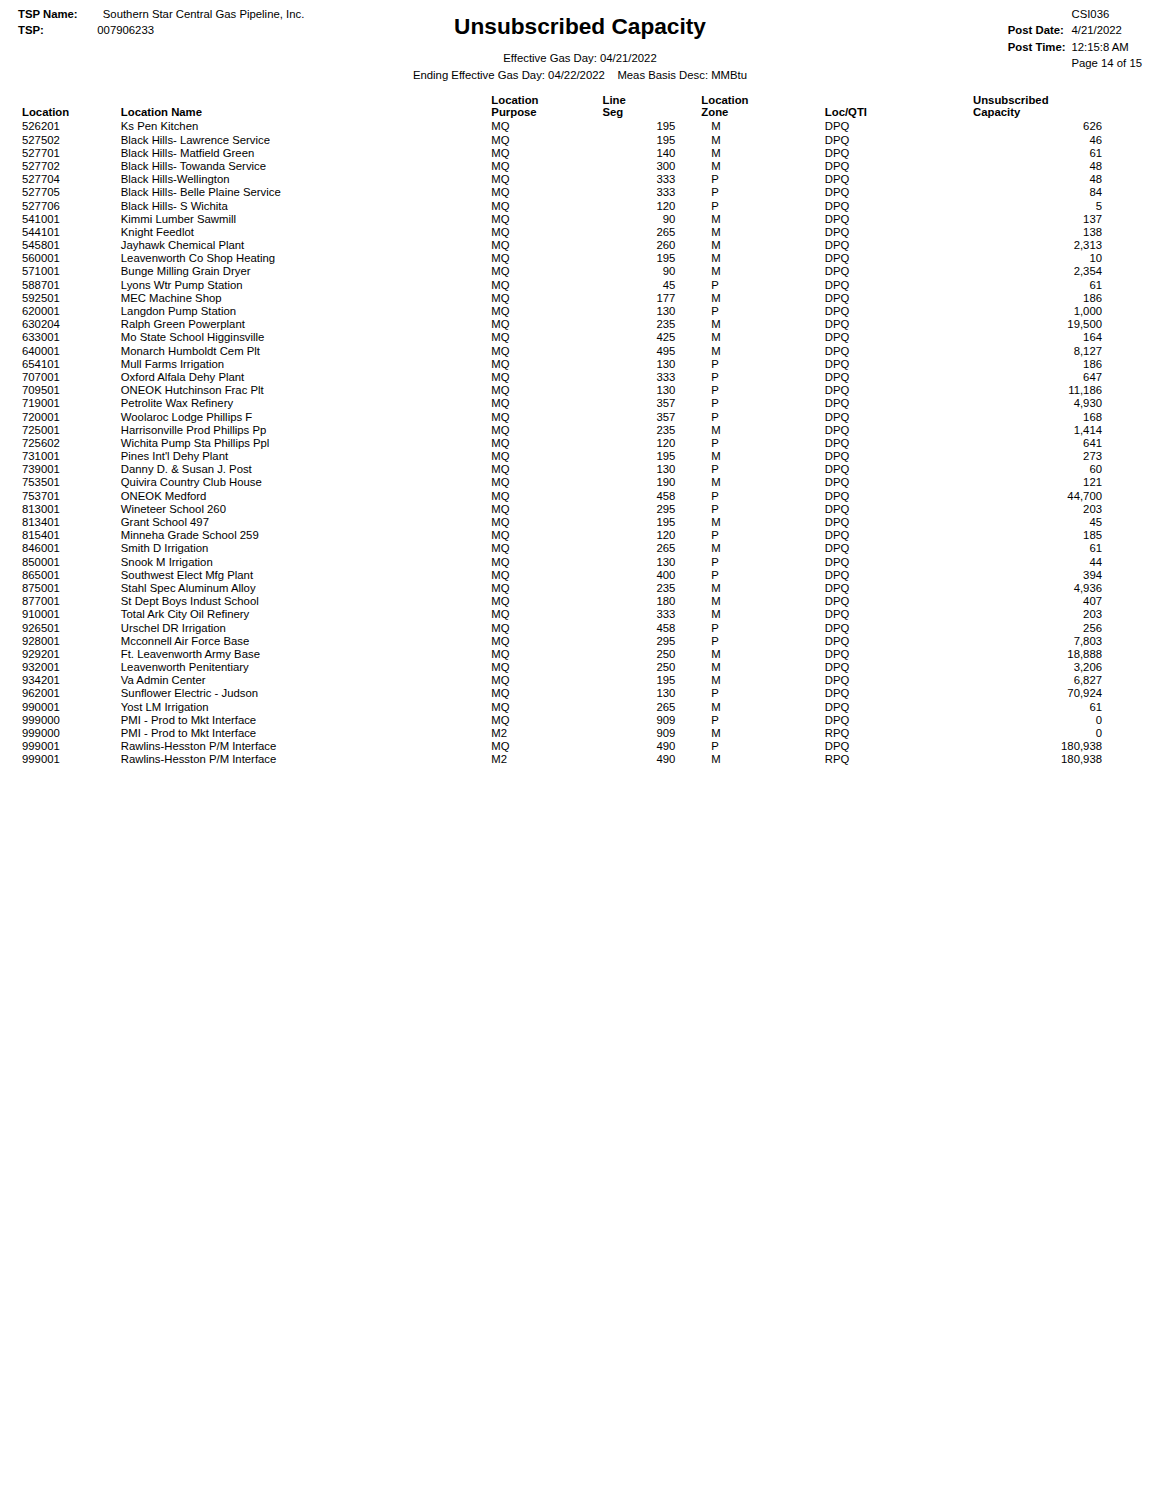TSP Name: Southern Star Central Gas Pipeline, Inc.
TSP: 007906233
| | CSI036 |
| Post Date: | 4/21/2022 |
| Post Time: | 12:15:8 AM |
| | Page 14 of 15 |
Unsubscribed Capacity
Effective Gas Day: 04/21/2022
Ending Effective Gas Day: 04/22/2022 Meas Basis Desc: MMBtu
| Location | Location Name | Location Purpose | Line Seg | Location Zone | Loc/QTI | Unsubscribed Capacity |
| --- | --- | --- | --- | --- | --- | --- |
| 526201 | Ks Pen Kitchen | MQ | 195 | M | DPQ | 626 |
| 527502 | Black Hills- Lawrence Service | MQ | 195 | M | DPQ | 46 |
| 527701 | Black Hills- Matfield Green | MQ | 140 | M | DPQ | 61 |
| 527702 | Black Hills- Towanda Service | MQ | 300 | M | DPQ | 48 |
| 527704 | Black Hills-Wellington | MQ | 333 | P | DPQ | 48 |
| 527705 | Black Hills- Belle Plaine Service | MQ | 333 | P | DPQ | 84 |
| 527706 | Black Hills- S Wichita | MQ | 120 | P | DPQ | 5 |
| 541001 | Kimmi Lumber Sawmill | MQ | 90 | M | DPQ | 137 |
| 544101 | Knight Feedlot | MQ | 265 | M | DPQ | 138 |
| 545801 | Jayhawk Chemical Plant | MQ | 260 | M | DPQ | 2,313 |
| 560001 | Leavenworth Co Shop Heating | MQ | 195 | M | DPQ | 10 |
| 571001 | Bunge Milling Grain Dryer | MQ | 90 | M | DPQ | 2,354 |
| 588701 | Lyons Wtr Pump Station | MQ | 45 | P | DPQ | 61 |
| 592501 | MEC Machine Shop | MQ | 177 | M | DPQ | 186 |
| 620001 | Langdon Pump Station | MQ | 130 | P | DPQ | 1,000 |
| 630204 | Ralph Green Powerplant | MQ | 235 | M | DPQ | 19,500 |
| 633001 | Mo State School Higginsville | MQ | 425 | M | DPQ | 164 |
| 640001 | Monarch Humboldt Cem Plt | MQ | 495 | M | DPQ | 8,127 |
| 654101 | Mull Farms Irrigation | MQ | 130 | P | DPQ | 186 |
| 707001 | Oxford Alfala Dehy Plant | MQ | 333 | P | DPQ | 647 |
| 709501 | ONEOK Hutchinson Frac Plt | MQ | 130 | P | DPQ | 11,186 |
| 719001 | Petrolite Wax Refinery | MQ | 357 | P | DPQ | 4,930 |
| 720001 | Woolaroc Lodge Phillips F | MQ | 357 | P | DPQ | 168 |
| 725001 | Harrisonville Prod Phillips Pp | MQ | 235 | M | DPQ | 1,414 |
| 725602 | Wichita Pump Sta Phillips Ppl | MQ | 120 | P | DPQ | 641 |
| 731001 | Pines Int'l Dehy Plant | MQ | 195 | M | DPQ | 273 |
| 739001 | Danny D. & Susan J. Post | MQ | 130 | P | DPQ | 60 |
| 753501 | Quivira Country Club House | MQ | 190 | M | DPQ | 121 |
| 753701 | ONEOK Medford | MQ | 458 | P | DPQ | 44,700 |
| 813001 | Wineteer School 260 | MQ | 295 | P | DPQ | 203 |
| 813401 | Grant School 497 | MQ | 195 | M | DPQ | 45 |
| 815401 | Minneha Grade School 259 | MQ | 120 | P | DPQ | 185 |
| 846001 | Smith D Irrigation | MQ | 265 | M | DPQ | 61 |
| 850001 | Snook M Irrigation | MQ | 130 | P | DPQ | 44 |
| 865001 | Southwest Elect Mfg Plant | MQ | 400 | P | DPQ | 394 |
| 875001 | Stahl Spec Aluminum Alloy | MQ | 235 | M | DPQ | 4,936 |
| 877001 | St Dept Boys Indust School | MQ | 180 | M | DPQ | 407 |
| 910001 | Total Ark City Oil Refinery | MQ | 333 | M | DPQ | 203 |
| 926501 | Urschel DR Irrigation | MQ | 458 | P | DPQ | 256 |
| 928001 | Mcconnell Air Force Base | MQ | 295 | P | DPQ | 7,803 |
| 929201 | Ft. Leavenworth Army Base | MQ | 250 | M | DPQ | 18,888 |
| 932001 | Leavenworth Penitentiary | MQ | 250 | M | DPQ | 3,206 |
| 934201 | Va Admin Center | MQ | 195 | M | DPQ | 6,827 |
| 962001 | Sunflower Electric - Judson | MQ | 130 | P | DPQ | 70,924 |
| 990001 | Yost LM Irrigation | MQ | 265 | M | DPQ | 61 |
| 999000 | PMI - Prod to Mkt Interface | MQ | 909 | P | DPQ | 0 |
| 999000 | PMI - Prod to Mkt Interface | M2 | 909 | M | RPQ | 0 |
| 999001 | Rawlins-Hesston P/M Interface | MQ | 490 | P | DPQ | 180,938 |
| 999001 | Rawlins-Hesston P/M Interface | M2 | 490 | M | RPQ | 180,938 |